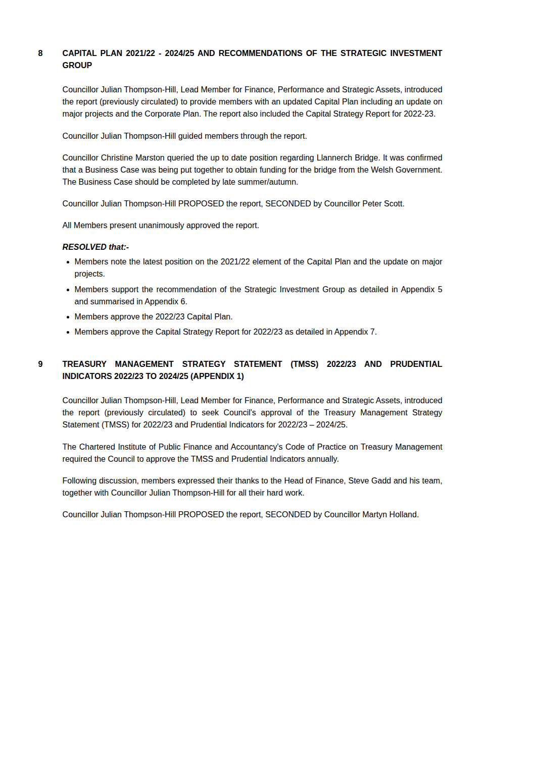8
Capital Plan 2021/22 - 2024/25 and Recommendations of the Strategic Investment Group
Councillor Julian Thompson-Hill, Lead Member for Finance, Performance and Strategic Assets, introduced the report (previously circulated) to provide members with an updated Capital Plan including an update on major projects and the Corporate Plan. The report also included the Capital Strategy Report for 2022-23.
Councillor Julian Thompson-Hill guided members through the report.
Councillor Christine Marston queried the up to date position regarding Llannerch Bridge. It was confirmed that a Business Case was being put together to obtain funding for the bridge from the Welsh Government. The Business Case should be completed by late summer/autumn.
Councillor Julian Thompson-Hill PROPOSED the report, SECONDED by Councillor Peter Scott.
All Members present unanimously approved the report.
RESOLVED that:-
Members note the latest position on the 2021/22 element of the Capital Plan and the update on major projects.
Members support the recommendation of the Strategic Investment Group as detailed in Appendix 5 and summarised in Appendix 6.
Members approve the 2022/23 Capital Plan.
Members approve the Capital Strategy Report for 2022/23 as detailed in Appendix 7.
9
Treasury Management Strategy Statement (TMSS) 2022/23 and Prudential Indicators 2022/23 to 2024/25 (Appendix 1)
Councillor Julian Thompson-Hill, Lead Member for Finance, Performance and Strategic Assets, introduced the report (previously circulated) to seek Council's approval of the Treasury Management Strategy Statement (TMSS) for 2022/23 and Prudential Indicators for 2022/23 – 2024/25.
The Chartered Institute of Public Finance and Accountancy's Code of Practice on Treasury Management required the Council to approve the TMSS and Prudential Indicators annually.
Following discussion, members expressed their thanks to the Head of Finance, Steve Gadd and his team, together with Councillor Julian Thompson-Hill for all their hard work.
Councillor Julian Thompson-Hill PROPOSED the report, SECONDED by Councillor Martyn Holland.